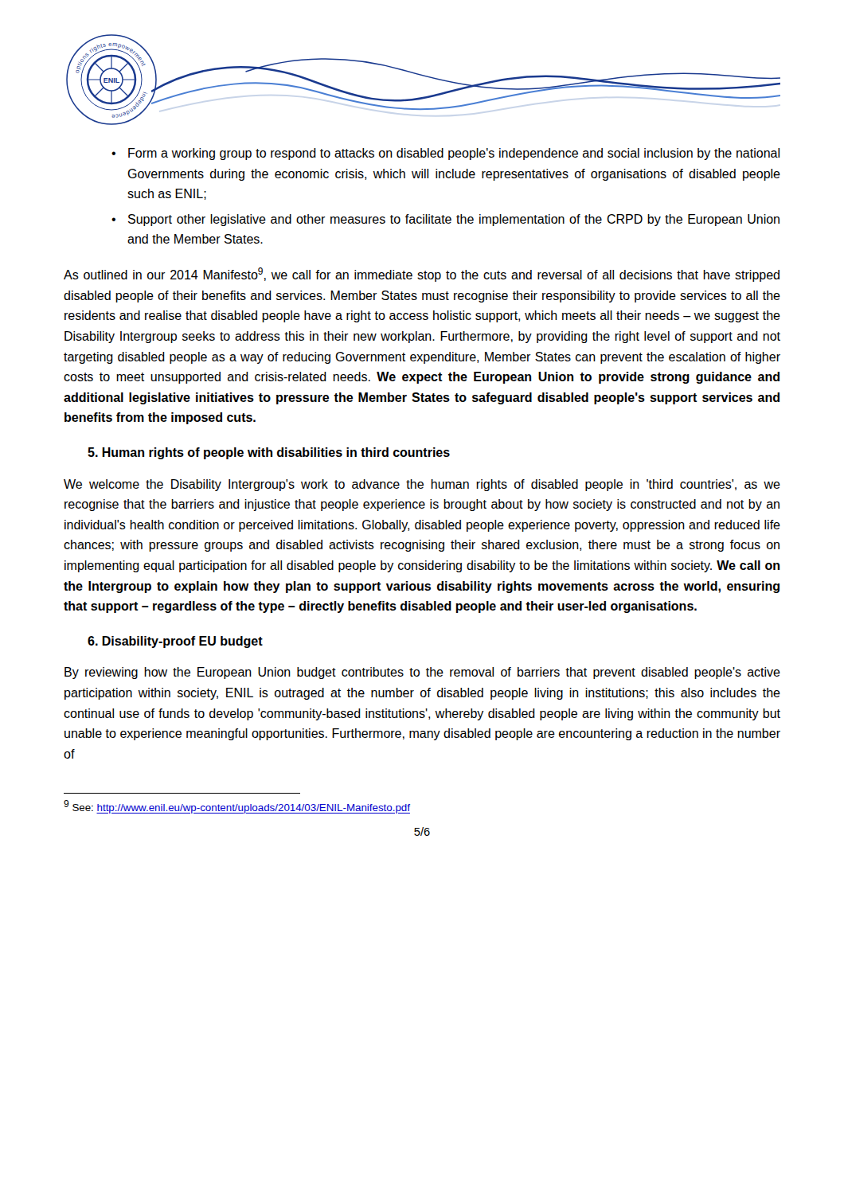ENIL options rights empowerment independence
Form a working group to respond to attacks on disabled people's independence and social inclusion by the national Governments during the economic crisis, which will include representatives of organisations of disabled people such as ENIL;
Support other legislative and other measures to facilitate the implementation of the CRPD by the European Union and the Member States.
As outlined in our 2014 Manifesto9, we call for an immediate stop to the cuts and reversal of all decisions that have stripped disabled people of their benefits and services. Member States must recognise their responsibility to provide services to all the residents and realise that disabled people have a right to access holistic support, which meets all their needs – we suggest the Disability Intergroup seeks to address this in their new workplan. Furthermore, by providing the right level of support and not targeting disabled people as a way of reducing Government expenditure, Member States can prevent the escalation of higher costs to meet unsupported and crisis-related needs. We expect the European Union to provide strong guidance and additional legislative initiatives to pressure the Member States to safeguard disabled people's support services and benefits from the imposed cuts.
5. Human rights of people with disabilities in third countries
We welcome the Disability Intergroup's work to advance the human rights of disabled people in 'third countries', as we recognise that the barriers and injustice that people experience is brought about by how society is constructed and not by an individual's health condition or perceived limitations. Globally, disabled people experience poverty, oppression and reduced life chances; with pressure groups and disabled activists recognising their shared exclusion, there must be a strong focus on implementing equal participation for all disabled people by considering disability to be the limitations within society. We call on the Intergroup to explain how they plan to support various disability rights movements across the world, ensuring that support – regardless of the type – directly benefits disabled people and their user-led organisations.
6. Disability-proof EU budget
By reviewing how the European Union budget contributes to the removal of barriers that prevent disabled people's active participation within society, ENIL is outraged at the number of disabled people living in institutions; this also includes the continual use of funds to develop 'community-based institutions', whereby disabled people are living within the community but unable to experience meaningful opportunities. Furthermore, many disabled people are encountering a reduction in the number of
9 See: http://www.enil.eu/wp-content/uploads/2014/03/ENIL-Manifesto.pdf
5/6